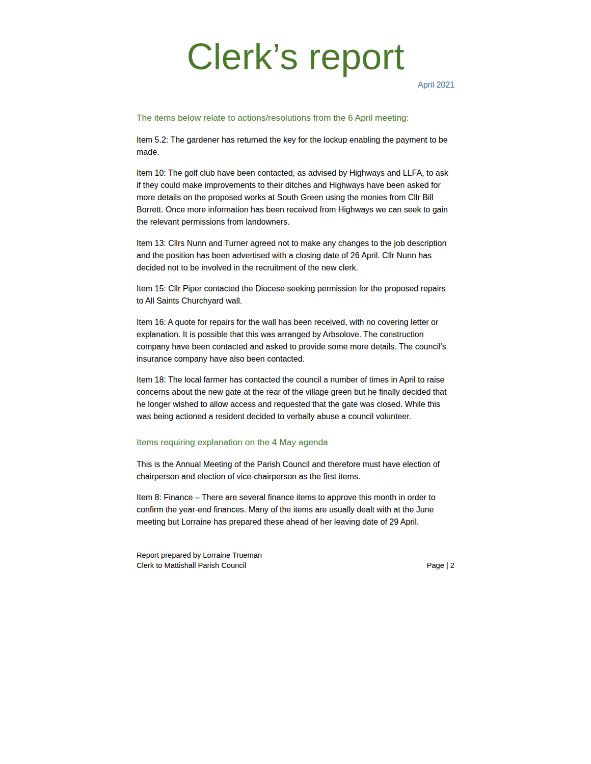Clerk’s report
April 2021
The items below relate to actions/resolutions from the 6 April meeting:
Item 5.2: The gardener has returned the key for the lockup enabling the payment to be made.
Item 10: The golf club have been contacted, as advised by Highways and LLFA, to ask if they could make improvements to their ditches and Highways have been asked for more details on the proposed works at South Green using the monies from Cllr Bill Borrett. Once more information has been received from Highways we can seek to gain the relevant permissions from landowners.
Item 13: Cllrs Nunn and Turner agreed not to make any changes to the job description and the position has been advertised with a closing date of 26 April. Cllr Nunn has decided not to be involved in the recruitment of the new clerk.
Item 15: Cllr Piper contacted the Diocese seeking permission for the proposed repairs to All Saints Churchyard wall.
Item 16: A quote for repairs for the wall has been received, with no covering letter or explanation. It is possible that this was arranged by Arbsolove. The construction company have been contacted and asked to provide some more details. The council’s insurance company have also been contacted.
Item 18: The local farmer has contacted the council a number of times in April to raise concerns about the new gate at the rear of the village green but he finally decided that he longer wished to allow access and requested that the gate was closed. While this was being actioned a resident decided to verbally abuse a council volunteer.
Items requiring explanation on the 4 May agenda
This is the Annual Meeting of the Parish Council and therefore must have election of chairperson and election of vice-chairperson as the first items.
Item 8: Finance – There are several finance items to approve this month in order to confirm the year-end finances. Many of the items are usually dealt with at the June meeting but Lorraine has prepared these ahead of her leaving date of 29 April.
Report prepared by Lorraine Trueman
Clerk to Mattishall Parish Council
Page | 2